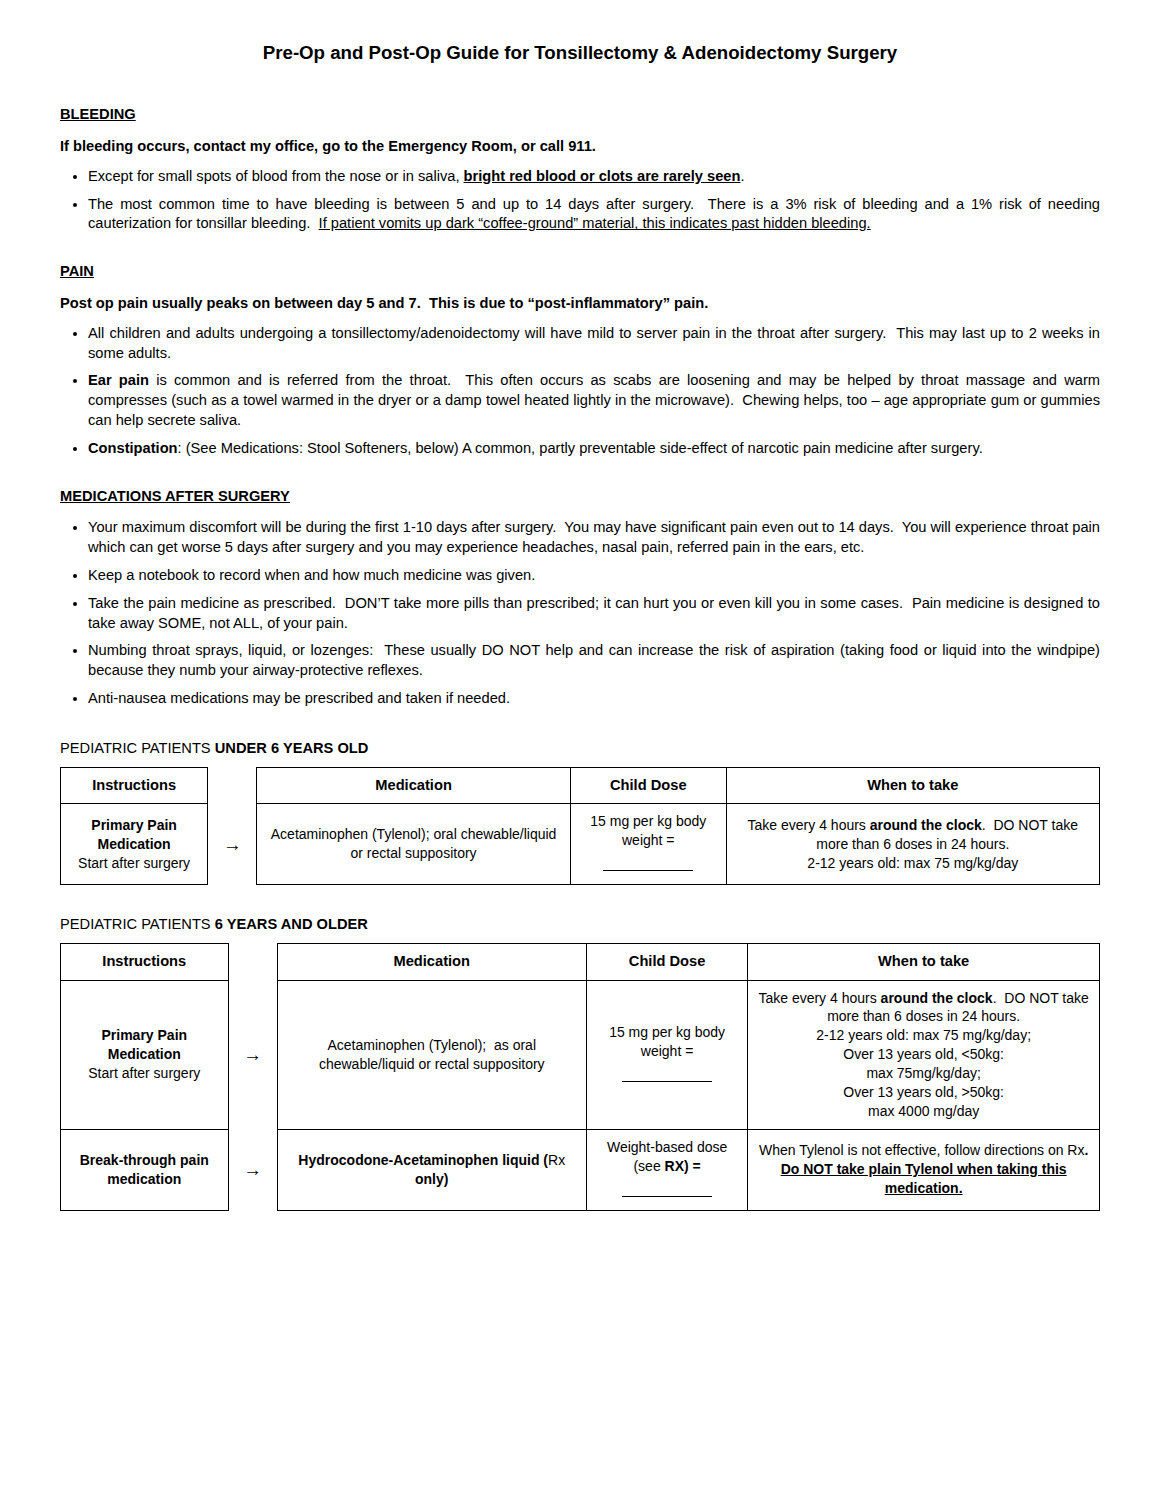Pre-Op and Post-Op Guide for Tonsillectomy & Adenoidectomy Surgery
BLEEDING
If bleeding occurs, contact my office, go to the Emergency Room, or call 911.
Except for small spots of blood from the nose or in saliva, bright red blood or clots are rarely seen.
The most common time to have bleeding is between 5 and up to 14 days after surgery. There is a 3% risk of bleeding and a 1% risk of needing cauterization for tonsillar bleeding. If patient vomits up dark “coffee-ground” material, this indicates past hidden bleeding.
PAIN
Post op pain usually peaks on between day 5 and 7. This is due to “post-inflammatory” pain.
All children and adults undergoing a tonsillectomy/adenoidectomy will have mild to server pain in the throat after surgery. This may last up to 2 weeks in some adults.
Ear pain is common and is referred from the throat. This often occurs as scabs are loosening and may be helped by throat massage and warm compresses (such as a towel warmed in the dryer or a damp towel heated lightly in the microwave). Chewing helps, too – age appropriate gum or gummies can help secrete saliva.
Constipation: (See Medications: Stool Softeners, below) A common, partly preventable side-effect of narcotic pain medicine after surgery.
MEDICATIONS AFTER SURGERY
Your maximum discomfort will be during the first 1-10 days after surgery. You may have significant pain even out to 14 days. You will experience throat pain which can get worse 5 days after surgery and you may experience headaches, nasal pain, referred pain in the ears, etc.
Keep a notebook to record when and how much medicine was given.
Take the pain medicine as prescribed. DON’T take more pills than prescribed; it can hurt you or even kill you in some cases. Pain medicine is designed to take away SOME, not ALL, of your pain.
Numbing throat sprays, liquid, or lozenges: These usually DO NOT help and can increase the risk of aspiration (taking food or liquid into the windpipe) because they numb your airway-protective reflexes.
Anti-nausea medications may be prescribed and taken if needed.
PEDIATRIC PATIENTS UNDER 6 YEARS OLD
| Instructions | | Medication | Child Dose | When to take |
| --- | --- | --- | --- | --- |
| Primary Pain Medication Start after surgery | → | Acetaminophen (Tylenol); oral chewable/liquid or rectal suppository | 15 mg per kg body weight = | Take every 4 hours around the clock . DO NOT take more than 6 doses in 24 hours. 2-12 years old: max 75 mg/kg/day |
PEDIATRIC PATIENTS 6 YEARS AND OLDER
| Instructions | | Medication | Child Dose | When to take |
| --- | --- | --- | --- | --- |
| Primary Pain Medication Start after surgery | → | Acetaminophen (Tylenol); as oral chewable/liquid or rectal suppository | 15 mg per kg body weight = | Take every 4 hours around the clock . DO NOT take more than 6 doses in 24 hours. 2-12 years old: max 75 mg/kg/day; Over 13 years old, <50kg: max 75mg/kg/day; Over 13 years old, >50kg: max 4000 mg/day |
| Break-through pain medication | → | Hydrocodone-Acetaminophen liquid ( Rx only) | Weight-based dose (see RX) = | When Tylenol is not effective, follow directions on Rx . Do NOT take plain Tylenol when taking this medication. |